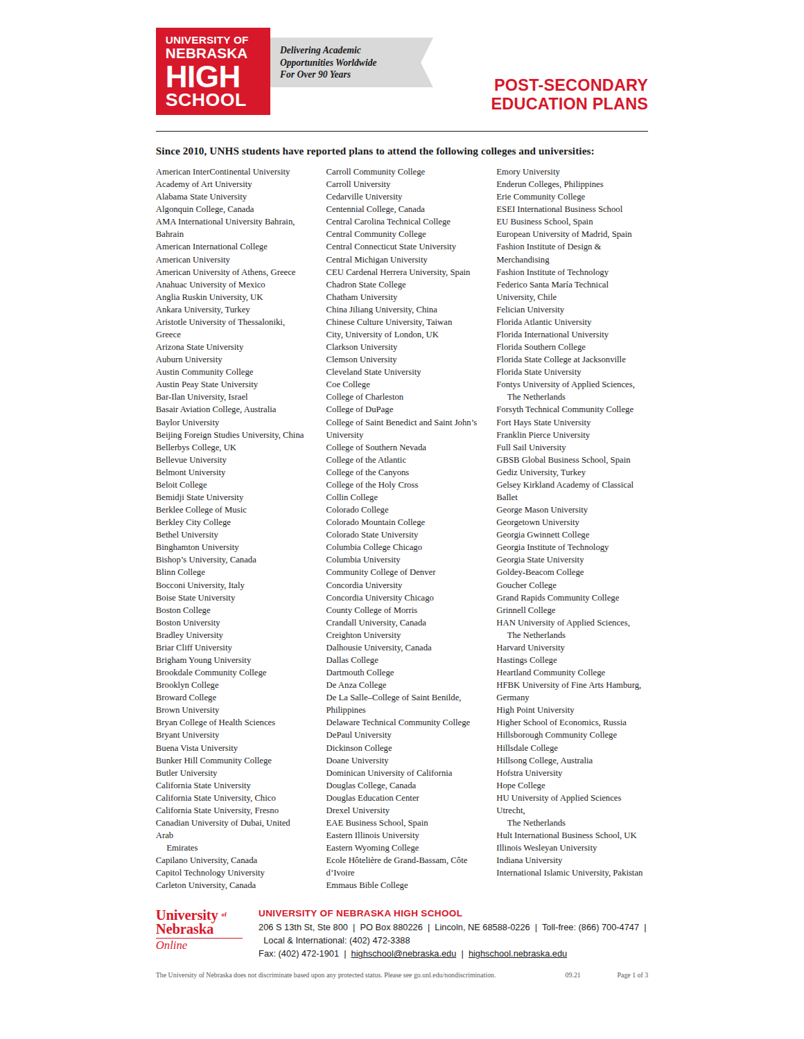University of
Nebraska
High
School
Delivering Academic
Opportunities Worldwide
For Over 90 Years
Post-Secondary Education Plans
Since 2010, UNHS students have reported plans to attend the following colleges and universities:
American InterContinental University
Academy of Art University
Alabama State University
Algonquin College, Canada
AMA International University Bahrain, Bahrain
American International College
American University
American University of Athens, Greece
Anahuac University of Mexico
Anglia Ruskin University, UK
Ankara University, Turkey
Aristotle University of Thessaloniki, Greece
Arizona State University
Auburn University
Austin Community College
Austin Peay State University
Bar-Ilan University, Israel
Basair Aviation College, Australia
Baylor University
Beijing Foreign Studies University, China
Bellerbys College, UK
Bellevue University
Belmont University
Beloit College
Bemidji State University
Berklee College of Music
Berkley City College
Bethel University
Binghamton University
Bishop’s University, Canada
Blinn College
Bocconi University, Italy
Boise State University
Boston College
Boston University
Bradley University
Briar Cliff University
Brigham Young University
Brookdale Community College
Brooklyn College
Broward College
Brown University
Bryan College of Health Sciences
Bryant University
Buena Vista University
Bunker Hill Community College
Butler University
California State University
California State University, Chico
California State University, Fresno
Canadian University of Dubai, United ArabEmirates
Capilano University, Canada
Capitol Technology University
Carleton University, Canada
Carroll Community College
Carroll University
Cedarville University
Centennial College, Canada
Central Carolina Technical College
Central Community College
Central Connecticut State University
Central Michigan University
CEU Cardenal Herrera University, Spain
Chadron State College
Chatham University
China Jiliang University, China
Chinese Culture University, Taiwan
City, University of London, UK
Clarkson University
Clemson University
Cleveland State University
Coe College
College of Charleston
College of DuPage
College of Saint Benedict and Saint John’s University
College of Southern Nevada
College of the Atlantic
College of the Canyons
College of the Holy Cross
Collin College
Colorado College
Colorado Mountain College
Colorado State University
Columbia College Chicago
Columbia University
Community College of Denver
Concordia University
Concordia University Chicago
County College of Morris
Crandall University, Canada
Creighton University
Dalhousie University, Canada
Dallas College
Dartmouth College
De Anza College
De La Salle–College of Saint Benilde, Philippines
Delaware Technical Community College
DePaul University
Dickinson College
Doane University
Dominican University of California
Douglas College, Canada
Douglas Education Center
Drexel University
EAE Business School, Spain
Eastern Illinois University
Eastern Wyoming College
Ecole Hôtelière de Grand-Bassam, Côte d’Ivoire
Emmaus Bible College
Emory University
Enderun Colleges, Philippines
Erie Community College
ESEI International Business School
EU Business School, Spain
European University of Madrid, Spain
Fashion Institute of Design & Merchandising
Fashion Institute of Technology
Federico Santa María Technical University, Chile
Felician University
Florida Atlantic University
Florida International University
Florida Southern College
Florida State College at Jacksonville
Florida State University
Fontys University of Applied Sciences,The Netherlands
Forsyth Technical Community College
Fort Hays State University
Franklin Pierce University
Full Sail University
GBSB Global Business School, Spain
Gediz University, Turkey
Gelsey Kirkland Academy of Classical Ballet
George Mason University
Georgetown University
Georgia Gwinnett College
Georgia Institute of Technology
Georgia State University
Goldey-Beacom College
Goucher College
Grand Rapids Community College
Grinnell College
HAN University of Applied Sciences,The Netherlands
Harvard University
Hastings College
Heartland Community College
HFBK University of Fine Arts Hamburg, Germany
High Point University
Higher School of Economics, Russia
Hillsborough Community College
Hillsdale College
Hillsong College, Australia
Hofstra University
Hope College
HU University of Applied Sciences Utrecht,The Netherlands
Hult International Business School, UK
Illinois Wesleyan University
Indiana University
International Islamic University, Pakistan
University of
Nebraska
Online
University of Nebraska High School
206 S 13th St, Ste 800 | PO Box 880226 | Lincoln, NE 68588-0226 | Toll-free: (866) 700-4747 | Local & International: (402) 472-3388
Fax: (402) 472-1901 | highschool@nebraska.edu | highschool.nebraska.edu
The University of Nebraska does not discriminate based upon any protected status. Please see go.unl.edu/nondiscrimination.
09.21 Page 1 of 3